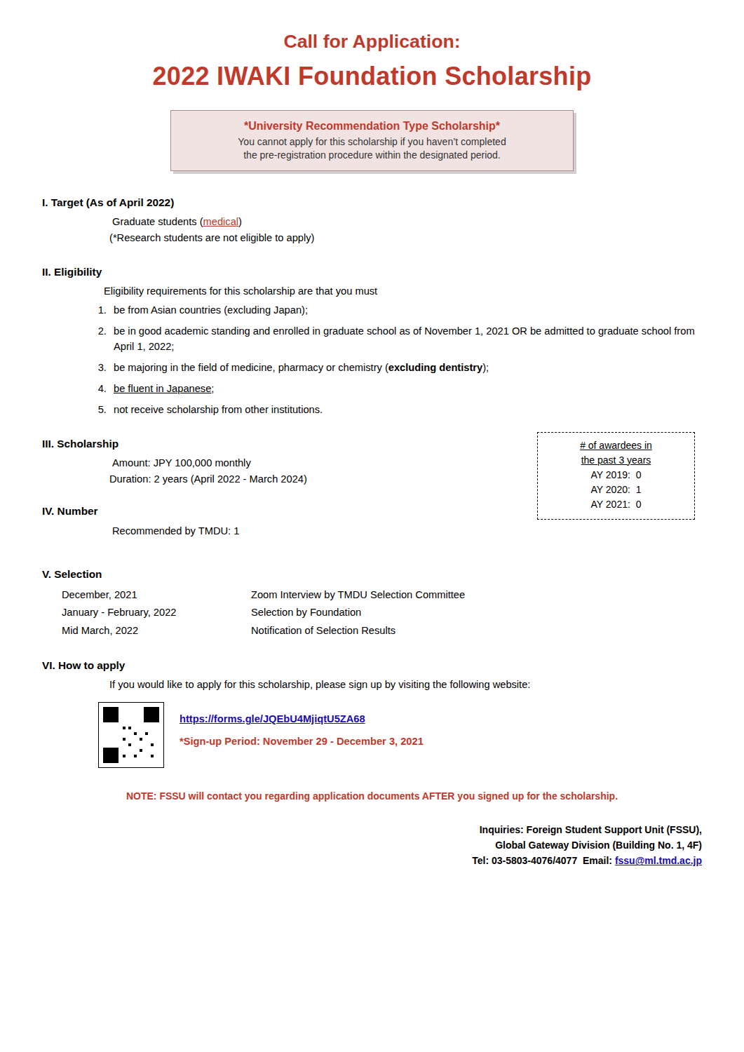Call for Application:
2022 IWAKI Foundation Scholarship
*University Recommendation Type Scholarship*
You cannot apply for this scholarship if you haven’t completed
the pre-registration procedure within the designated period.
I. Target (As of April 2022)
Graduate students (medical)
(*Research students are not eligible to apply)
II. Eligibility
Eligibility requirements for this scholarship are that you must
be from Asian countries (excluding Japan);
be in good academic standing and enrolled in graduate school as of November 1, 2021 OR be admitted to graduate school from April 1, 2022;
be majoring in the field of medicine, pharmacy or chemistry (excluding dentistry);
be fluent in Japanese;
not receive scholarship from other institutions.
# of awardees in
the past 3 years
AY 2019: 0
AY 2020: 1
AY 2021: 0
III. Scholarship
Amount: JPY 100,000 monthly
Duration: 2 years (April 2022 - March 2024)
IV. Number
Recommended by TMDU: 1
V. Selection
| December, 2021 | Zoom Interview by TMDU Selection Committee |
| January - February, 2022 | Selection by Foundation |
| Mid March, 2022 | Notification of Selection Results |
VI. How to apply
If you would like to apply for this scholarship, please sign up by visiting the following website:
https://forms.gle/JQEbU4MjiqtU5ZA68
*Sign-up Period: November 29 - December 3, 2021
NOTE: FSSU will contact you regarding application documents AFTER you signed up for the scholarship.
Inquiries: Foreign Student Support Unit (FSSU),
Global Gateway Division (Building No. 1, 4F)
Tel: 03-5803-4076/4077 Email: fssu@ml.tmd.ac.jp